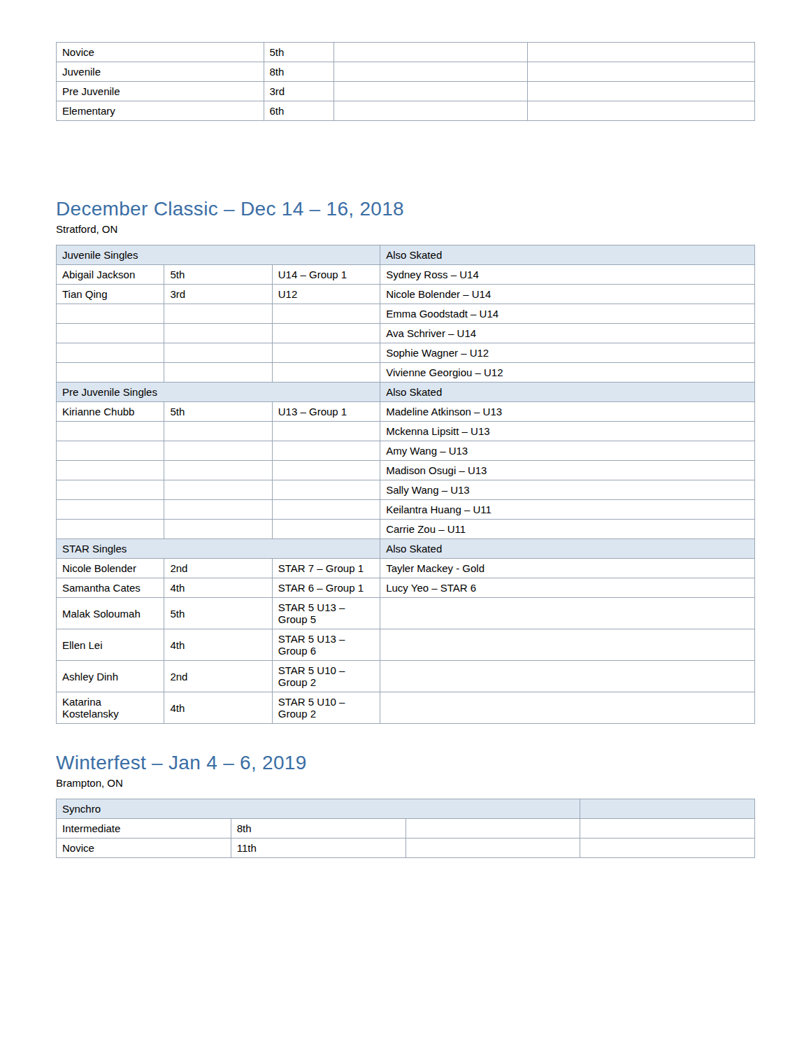| Novice | 5th | | |
| Juvenile | 8th | | |
| Pre Juvenile | 3rd | | |
| Elementary | 6th | | |
December Classic – Dec 14 – 16, 2018
Stratford, ON
| Juvenile Singles | Also Skated |
| Abigail Jackson | 5th | U14 – Group 1 | Sydney Ross – U14 |
| Tian Qing | 3rd | U12 | Nicole Bolender – U14 |
| | | | Emma Goodstadt – U14 |
| | | | Ava Schriver – U14 |
| | | | Sophie Wagner – U12 |
| | | | Vivienne Georgiou – U12 |
| Pre Juvenile Singles | Also Skated |
| Kirianne Chubb | 5th | U13 – Group 1 | Madeline Atkinson – U13 |
| | | | Mckenna Lipsitt – U13 |
| | | | Amy Wang – U13 |
| | | | Madison Osugi – U13 |
| | | | Sally Wang – U13 |
| | | | Keilantra Huang – U11 |
| | | | Carrie Zou – U11 |
| STAR Singles | Also Skated |
| Nicole Bolender | 2nd | STAR 7 – Group 1 | Tayler Mackey - Gold |
| Samantha Cates | 4th | STAR 6 – Group 1 | Lucy Yeo – STAR 6 |
| Malak Soloumah | 5th | STAR 5 U13 – Group 5 | |
| Ellen Lei | 4th | STAR 5 U13 – Group 6 | |
| Ashley Dinh | 2nd | STAR 5 U10 – Group 2 | |
| Katarina Kostelansky | 4th | STAR 5 U10 – Group 2 | |
Winterfest – Jan 4 – 6, 2019
Brampton, ON
| Synchro | |
| Intermediate | 8th | | |
| Novice | 11th | | |